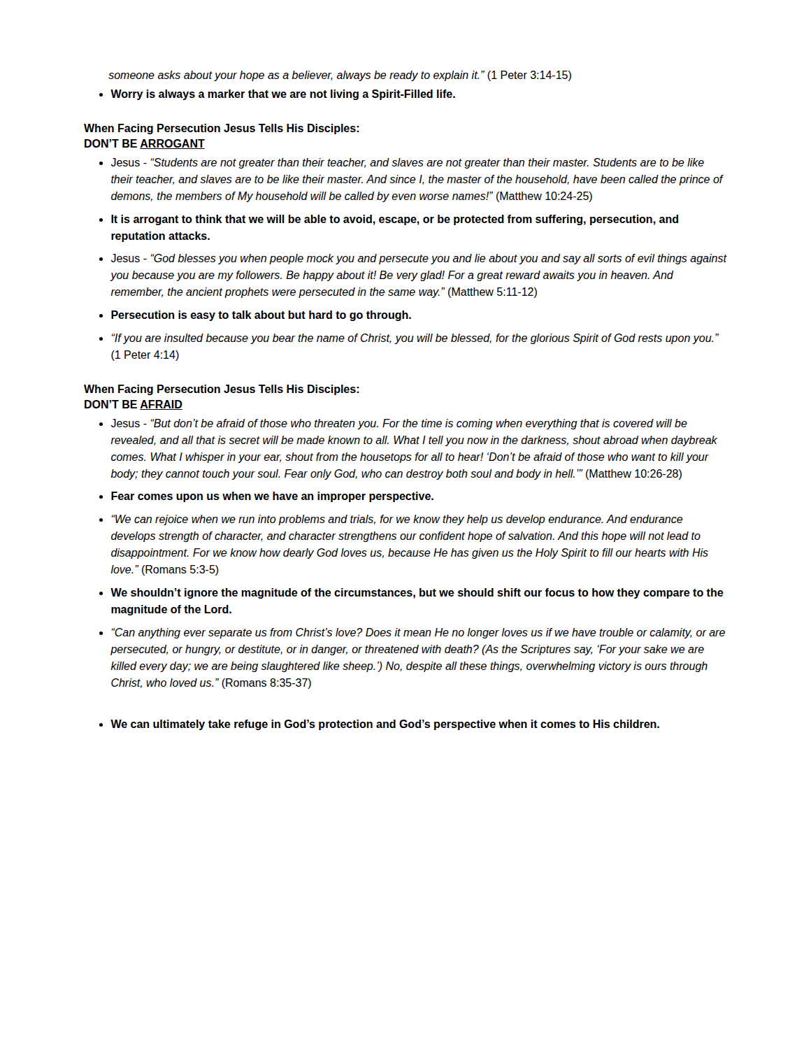someone asks about your hope as a believer, always be ready to explain it.” (1 Peter 3:14-15)
Worry is always a marker that we are not living a Spirit-Filled life.
When Facing Persecution Jesus Tells His Disciples: DON’T BE ARROGANT
Jesus - “Students are not greater than their teacher, and slaves are not greater than their master. Students are to be like their teacher, and slaves are to be like their master. And since I, the master of the household, have been called the prince of demons, the members of My household will be called by even worse names!” (Matthew 10:24-25)
It is arrogant to think that we will be able to avoid, escape, or be protected from suffering, persecution, and reputation attacks.
Jesus - “God blesses you when people mock you and persecute you and lie about you and say all sorts of evil things against you because you are my followers. Be happy about it! Be very glad! For a great reward awaits you in heaven. And remember, the ancient prophets were persecuted in the same way.” (Matthew 5:11-12)
Persecution is easy to talk about but hard to go through.
“If you are insulted because you bear the name of Christ, you will be blessed, for the glorious Spirit of God rests upon you.” (1 Peter 4:14)
When Facing Persecution Jesus Tells His Disciples: DON’T BE AFRAID
Jesus - “But don’t be afraid of those who threaten you. For the time is coming when everything that is covered will be revealed, and all that is secret will be made known to all. What I tell you now in the darkness, shout abroad when daybreak comes. What I whisper in your ear, shout from the housetops for all to hear! ‘Don’t be afraid of those who want to kill your body; they cannot touch your soul. Fear only God, who can destroy both soul and body in hell.’” (Matthew 10:26-28)
Fear comes upon us when we have an improper perspective.
“We can rejoice when we run into problems and trials, for we know they help us develop endurance. And endurance develops strength of character, and character strengthens our confident hope of salvation. And this hope will not lead to disappointment. For we know how dearly God loves us, because He has given us the Holy Spirit to fill our hearts with His love.” (Romans 5:3-5)
We shouldn’t ignore the magnitude of the circumstances, but we should shift our focus to how they compare to the magnitude of the Lord.
“Can anything ever separate us from Christ’s love? Does it mean He no longer loves us if we have trouble or calamity, or are persecuted, or hungry, or destitute, or in danger, or threatened with death? (As the Scriptures say, ‘For your sake we are killed every day; we are being slaughtered like sheep.’) No, despite all these things, overwhelming victory is ours through Christ, who loved us.” (Romans 8:35-37)
We can ultimately take refuge in God’s protection and God’s perspective when it comes to His children.